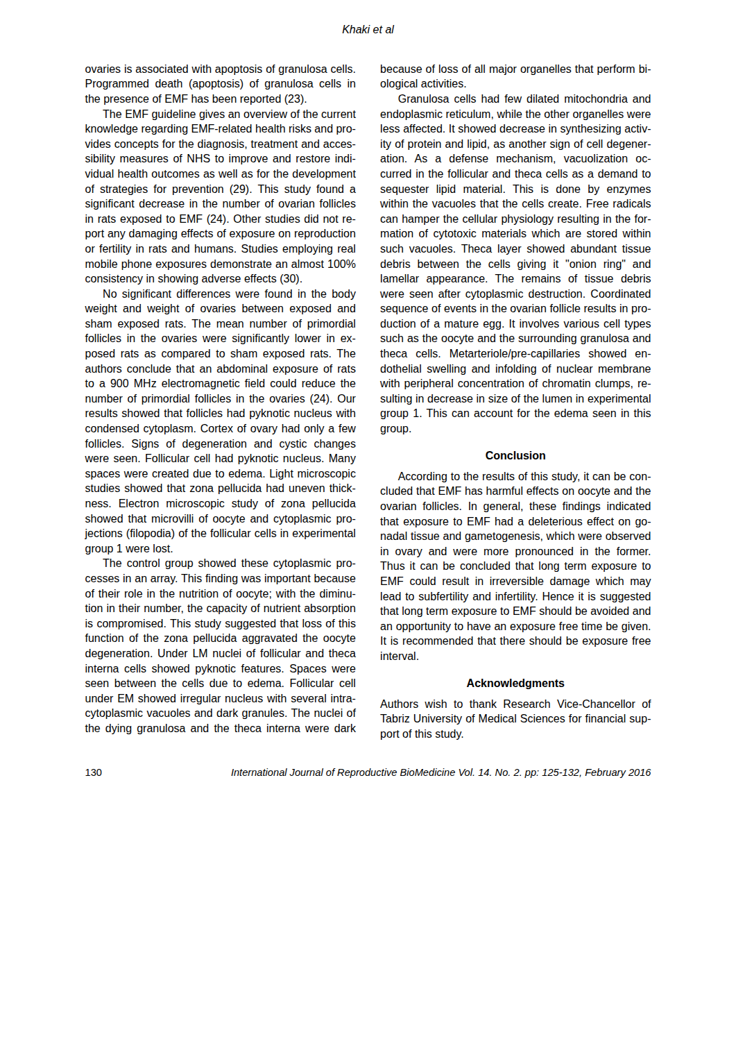Khaki et al
ovaries is associated with apoptosis of granulosa cells. Programmed death (apoptosis) of granulosa cells in the presence of EMF has been reported (23).
The EMF guideline gives an overview of the current knowledge regarding EMF-related health risks and provides concepts for the diagnosis, treatment and accessibility measures of NHS to improve and restore individual health outcomes as well as for the development of strategies for prevention (29). This study found a significant decrease in the number of ovarian follicles in rats exposed to EMF (24). Other studies did not report any damaging effects of exposure on reproduction or fertility in rats and humans. Studies employing real mobile phone exposures demonstrate an almost 100% consistency in showing adverse effects (30).
No significant differences were found in the body weight and weight of ovaries between exposed and sham exposed rats. The mean number of primordial follicles in the ovaries were significantly lower in exposed rats as compared to sham exposed rats. The authors conclude that an abdominal exposure of rats to a 900 MHz electromagnetic field could reduce the number of primordial follicles in the ovaries (24). Our results showed that follicles had pyknotic nucleus with condensed cytoplasm. Cortex of ovary had only a few follicles. Signs of degeneration and cystic changes were seen. Follicular cell had pyknotic nucleus. Many spaces were created due to edema. Light microscopic studies showed that zona pellucida had uneven thickness. Electron microscopic study of zona pellucida showed that microvilli of oocyte and cytoplasmic projections (filopodia) of the follicular cells in experimental group 1 were lost.
The control group showed these cytoplasmic processes in an array. This finding was important because of their role in the nutrition of oocyte; with the diminution in their number, the capacity of nutrient absorption is compromised. This study suggested that loss of this function of the zona pellucida aggravated the oocyte degeneration. Under LM nuclei of follicular and theca interna cells showed pyknotic features. Spaces were seen between the cells due to edema. Follicular cell under EM showed irregular nucleus with several intracytoplasmic vacuoles and dark granules. The nuclei of the dying granulosa and the theca interna were dark because of loss of all major organelles that perform biological activities.
Granulosa cells had few dilated mitochondria and endoplasmic reticulum, while the other organelles were less affected. It showed decrease in synthesizing activity of protein and lipid, as another sign of cell degeneration. As a defense mechanism, vacuolization occurred in the follicular and theca cells as a demand to sequester lipid material. This is done by enzymes within the vacuoles that the cells create. Free radicals can hamper the cellular physiology resulting in the formation of cytotoxic materials which are stored within such vacuoles. Theca layer showed abundant tissue debris between the cells giving it "onion ring" and lamellar appearance. The remains of tissue debris were seen after cytoplasmic destruction. Coordinated sequence of events in the ovarian follicle results in production of a mature egg. It involves various cell types such as the oocyte and the surrounding granulosa and theca cells. Metarteriole/pre-capillaries showed endothelial swelling and infolding of nuclear membrane with peripheral concentration of chromatin clumps, resulting in decrease in size of the lumen in experimental group 1. This can account for the edema seen in this group.
Conclusion
According to the results of this study, it can be concluded that EMF has harmful effects on oocyte and the ovarian follicles. In general, these findings indicated that exposure to EMF had a deleterious effect on gonadal tissue and gametogenesis, which were observed in ovary and were more pronounced in the former. Thus it can be concluded that long term exposure to EMF could result in irreversible damage which may lead to subfertility and infertility. Hence it is suggested that long term exposure to EMF should be avoided and an opportunity to have an exposure free time be given. It is recommended that there should be exposure free interval.
Acknowledgments
Authors wish to thank Research Vice-Chancellor of Tabriz University of Medical Sciences for financial support of this study.
130 International Journal of Reproductive BioMedicine Vol. 14. No. 2. pp: 125-132, February 2016